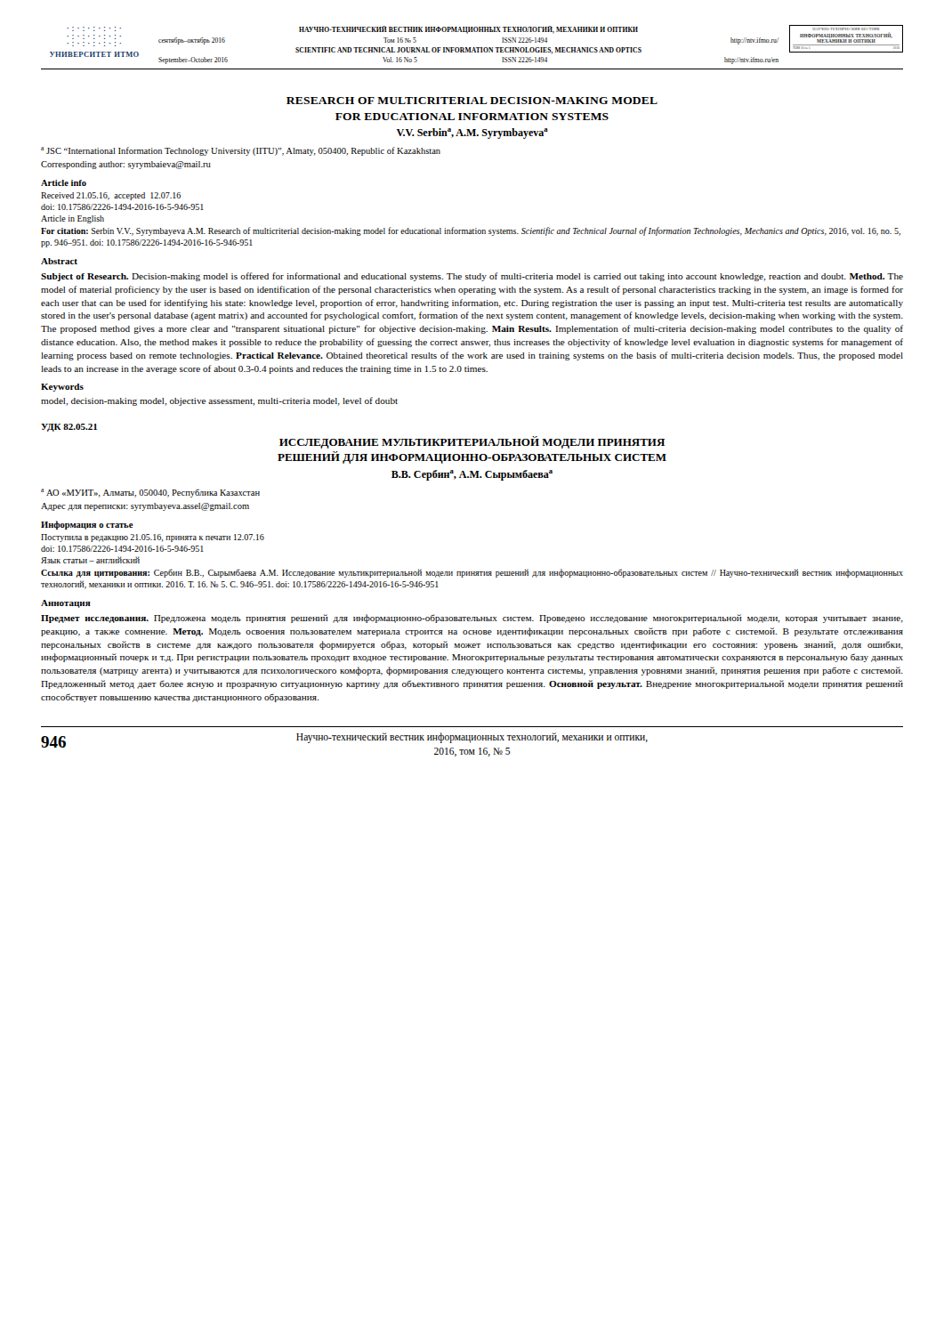·:·:·:·:·:·
·:·:·:·:·:·
·:·:·:·:·:·
УНИВЕРСИТЕТ ИТМО
НАУЧНО-ТЕХНИЧЕСКИЙ ВЕСТНИК ИНФОРМАЦИОННЫХ ТЕХНОЛОГИЙ, МЕХАНИКИ И ОПТИКИ
| сентябрь–октябрь 2016 | Том 16 № 5 | ISSN 2226-1494 | http://ntv.ifmo.ru/ |
SCIENTIFIC AND TECHNICAL JOURNAL OF INFORMATION TECHNOLOGIES, MECHANICS AND OPTICS
| September–October 2016 | Vol. 16 No 5 | ISSN 2226-1494 | http://ntv.ifmo.ru/en |
НАУЧНО-ТЕХНИЧЕСКИЙ ВЕСТНИК
ИНФОРМАЦИОННЫХ ТЕХНОЛОГИЙ, МЕХАНИКИ И ОПТИКИ
ТОМ 16 № 52016
RESEARCH OF MULTICRITERIAL DECISION-MAKING MODEL
FOR EDUCATIONAL INFORMATION SYSTEMS
V.V. Serbina, A.M. Syrymbayevaa
a JSC “International Information Technology University (IITU)”, Almaty, 050400, Republic of Kazakhstan
Corresponding author: syrymbaieva@mail.ru
Article info
Received 21.05.16, accepted 12.07.16
doi: 10.17586/2226-1494-2016-16-5-946-951
Article in English
For citation: Serbin V.V., Syrymbayeva A.M. Research of multicriterial decision-making model for educational information systems. Scientific and Technical Journal of Information Technologies, Mechanics and Optics, 2016, vol. 16, no. 5, pp. 946–951. doi: 10.17586/2226-1494-2016-16-5-946-951
Abstract
Subject of Research. Decision-making model is offered for informational and educational systems. The study of multi-criteria model is carried out taking into account knowledge, reaction and doubt. Method. The model of material proficiency by the user is based on identification of the personal characteristics when operating with the system. As a result of personal characteristics tracking in the system, an image is formed for each user that can be used for identifying his state: knowledge level, proportion of error, handwriting information, etc. During registration the user is passing an input test. Multi-criteria test results are automatically stored in the user's personal database (agent matrix) and accounted for psychological comfort, formation of the next system content, management of knowledge levels, decision-making when working with the system. The proposed method gives a more clear and "transparent situational picture" for objective decision-making. Main Results. Implementation of multi-criteria decision-making model contributes to the quality of distance education. Also, the method makes it possible to reduce the probability of guessing the correct answer, thus increases the objectivity of knowledge level evaluation in diagnostic systems for management of learning process based on remote technologies. Practical Relevance. Obtained theoretical results of the work are used in training systems on the basis of multi-criteria decision models. Thus, the proposed model leads to an increase in the average score of about 0.3-0.4 points and reduces the training time in 1.5 to 2.0 times.
Keywords
model, decision-making model, objective assessment, multi-criteria model, level of doubt
УДК 82.05.21
ИССЛЕДОВАНИЕ МУЛЬТИКРИТЕРИАЛЬНОЙ МОДЕЛИ ПРИНЯТИЯ
РЕШЕНИЙ ДЛЯ ИНФОРМАЦИОННО-ОБРАЗОВАТЕЛЬНЫХ СИСТЕМ
В.В. Сербинa, А.М. Сырымбаеваa
a АО «МУИТ», Алматы, 050040, Республика Казахстан
Адрес для переписки: syrymbayeva.assel@gmail.com
Информация о статье
Поступила в редакцию 21.05.16, принята к печати 12.07.16
doi: 10.17586/2226-1494-2016-16-5-946-951
Язык статьи – английский
Ссылка для цитирования: Сербин В.В., Сырымбаева А.М. Исследование мультикритериальной модели принятия решений для информационно-образовательных систем // Научно-технический вестник информационных технологий, механики и оптики. 2016. Т. 16. № 5. С. 946–951. doi: 10.17586/2226-1494-2016-16-5-946-951
Аннотация
Предмет исследования. Предложена модель принятия решений для информационно-образовательных систем. Проведено исследование многокритериальной модели, которая учитывает знание, реакцию, а также сомнение. Метод. Модель освоения пользователем материала строится на основе идентификации персональных свойств при работе с системой. В результате отслеживания персональных свойств в системе для каждого пользователя формируется образ, который может использоваться как средство идентификации его состояния: уровень знаний, доля ошибки, информационный почерк и т.д. При регистрации пользователь проходит входное тестирование. Многокритериальные результаты тестирования автоматически сохраняются в персональную базу данных пользователя (матрицу агента) и учитываются для психологического комфорта, формирования следующего контента системы, управления уровнями знаний, принятия решения при работе с системой. Предложенный метод дает более ясную и прозрачную ситуационную картину для объективного принятия решения. Основной результат. Внедрение многокритериальной модели принятия решений способствует повышению качества дистанционного образования.
946
Научно-технический вестник информационных технологий, механики и оптики,
2016, том 16, № 5